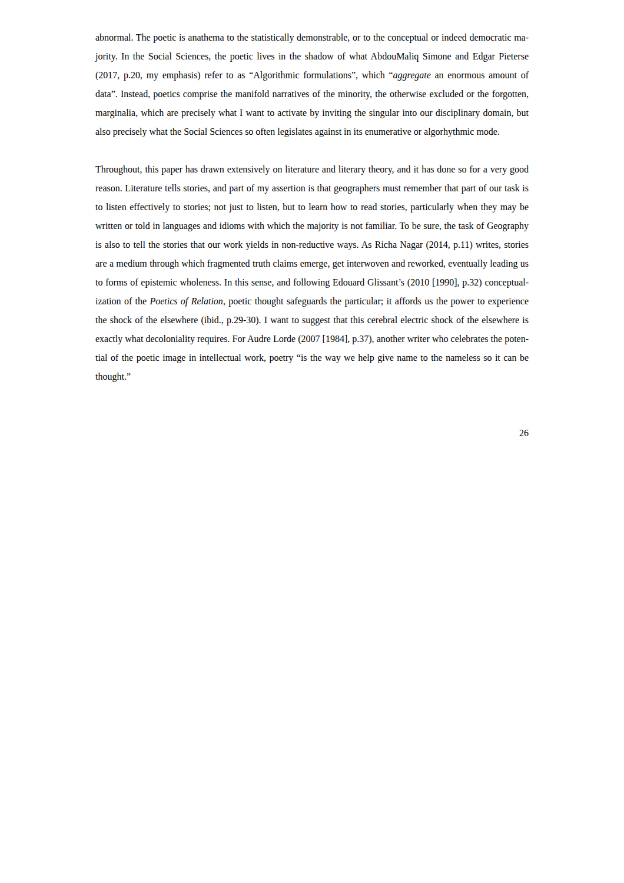abnormal. The poetic is anathema to the statistically demonstrable, or to the conceptual or indeed democratic majority. In the Social Sciences, the poetic lives in the shadow of what AbdouMaliq Simone and Edgar Pieterse (2017, p.20, my emphasis) refer to as “Algorithmic formulations”, which “aggregate an enormous amount of data”. Instead, poetics comprise the manifold narratives of the minority, the otherwise excluded or the forgotten, marginalia, which are precisely what I want to activate by inviting the singular into our disciplinary domain, but also precisely what the Social Sciences so often legislates against in its enumerative or algorhythmic mode.
Throughout, this paper has drawn extensively on literature and literary theory, and it has done so for a very good reason. Literature tells stories, and part of my assertion is that geographers must remember that part of our task is to listen effectively to stories; not just to listen, but to learn how to read stories, particularly when they may be written or told in languages and idioms with which the majority is not familiar. To be sure, the task of Geography is also to tell the stories that our work yields in non-reductive ways. As Richa Nagar (2014, p.11) writes, stories are a medium through which fragmented truth claims emerge, get interwoven and reworked, eventually leading us to forms of epistemic wholeness. In this sense, and following Edouard Glissant’s (2010 [1990], p.32) conceptualization of the Poetics of Relation, poetic thought safeguards the particular; it affords us the power to experience the shock of the elsewhere (ibid., p.29-30). I want to suggest that this cerebral electric shock of the elsewhere is exactly what decoloniality requires. For Audre Lorde (2007 [1984], p.37), another writer who celebrates the potential of the poetic image in intellectual work, poetry “is the way we help give name to the nameless so it can be thought.”
26